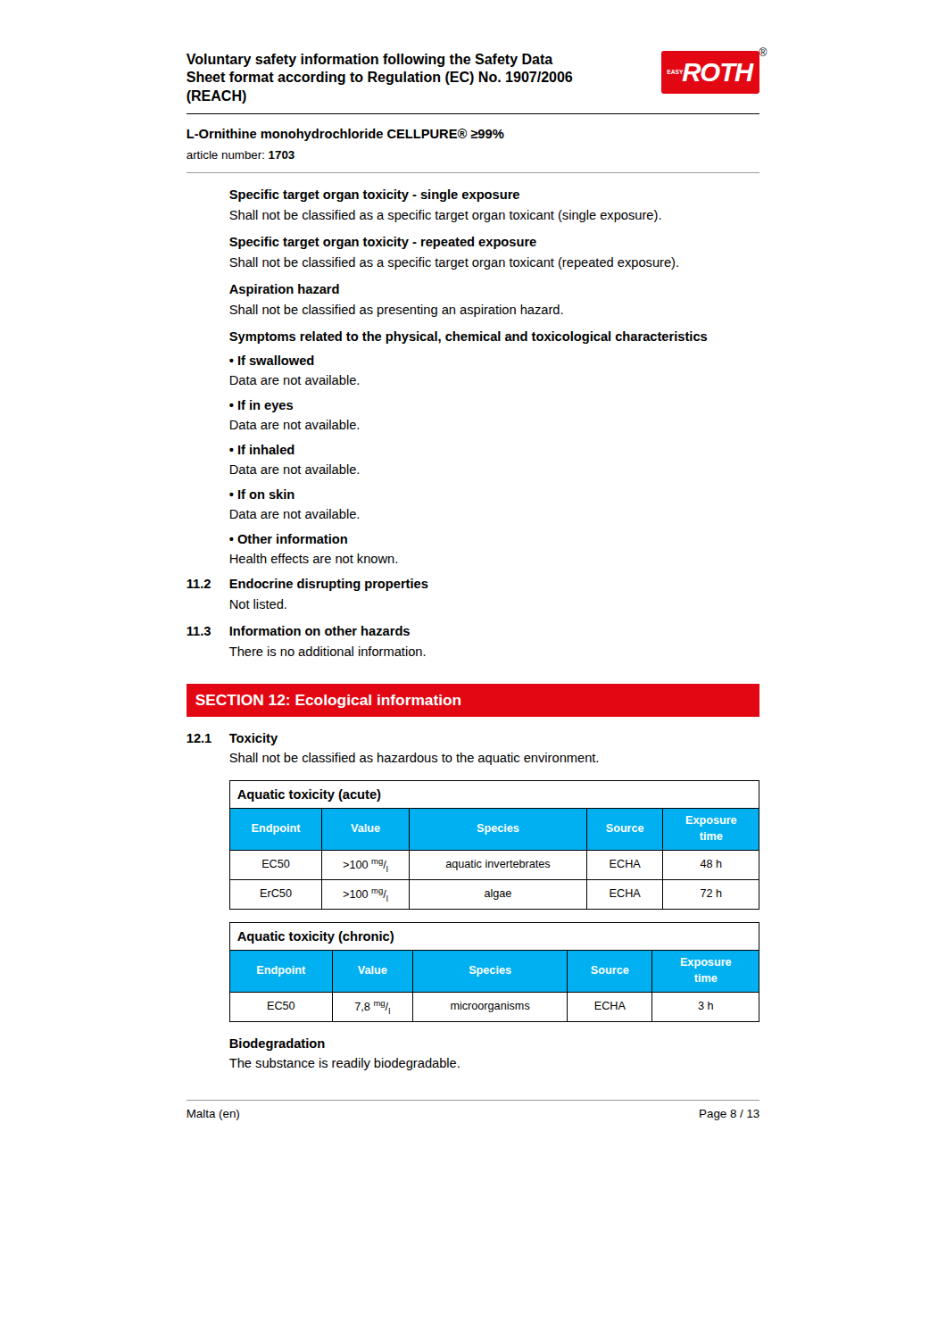Voluntary safety information following the Safety Data
Sheet format according to Regulation (EC) No. 1907/2006
(REACH)
®
L-Ornithine monohydrochloride CELLPURE® ≥99%
article number: 1703
Specific target organ toxicity - single exposure
Shall not be classified as a specific target organ toxicant (single exposure).
Specific target organ toxicity - repeated exposure
Shall not be classified as a specific target organ toxicant (repeated exposure).
Aspiration hazard
Shall not be classified as presenting an aspiration hazard.
Symptoms related to the physical, chemical and toxicological characteristics
• If swallowed
Data are not available.
• If in eyes
Data are not available.
• If inhaled
Data are not available.
• If on skin
Data are not available.
• Other information
Health effects are not known.
11.2
Endocrine disrupting properties
Not listed.
11.3
Information on other hazards
There is no additional information.
SECTION 12: Ecological information
12.1
Toxicity
Shall not be classified as hazardous to the aquatic environment.
Aquatic toxicity (acute)
| Endpoint | Value | Species | Source | Exposure time |
| --- | --- | --- | --- | --- |
| EC50 | >100 mg / l | aquatic invertebrates | ECHA | 48 h |
| ErC50 | >100 mg / l | algae | ECHA | 72 h |
Aquatic toxicity (chronic)
| Endpoint | Value | Species | Source | Exposure time |
| --- | --- | --- | --- | --- |
| EC50 | 7,8 mg / l | microorganisms | ECHA | 3 h |
Biodegradation
The substance is readily biodegradable.
Malta (en) Page 8 / 13